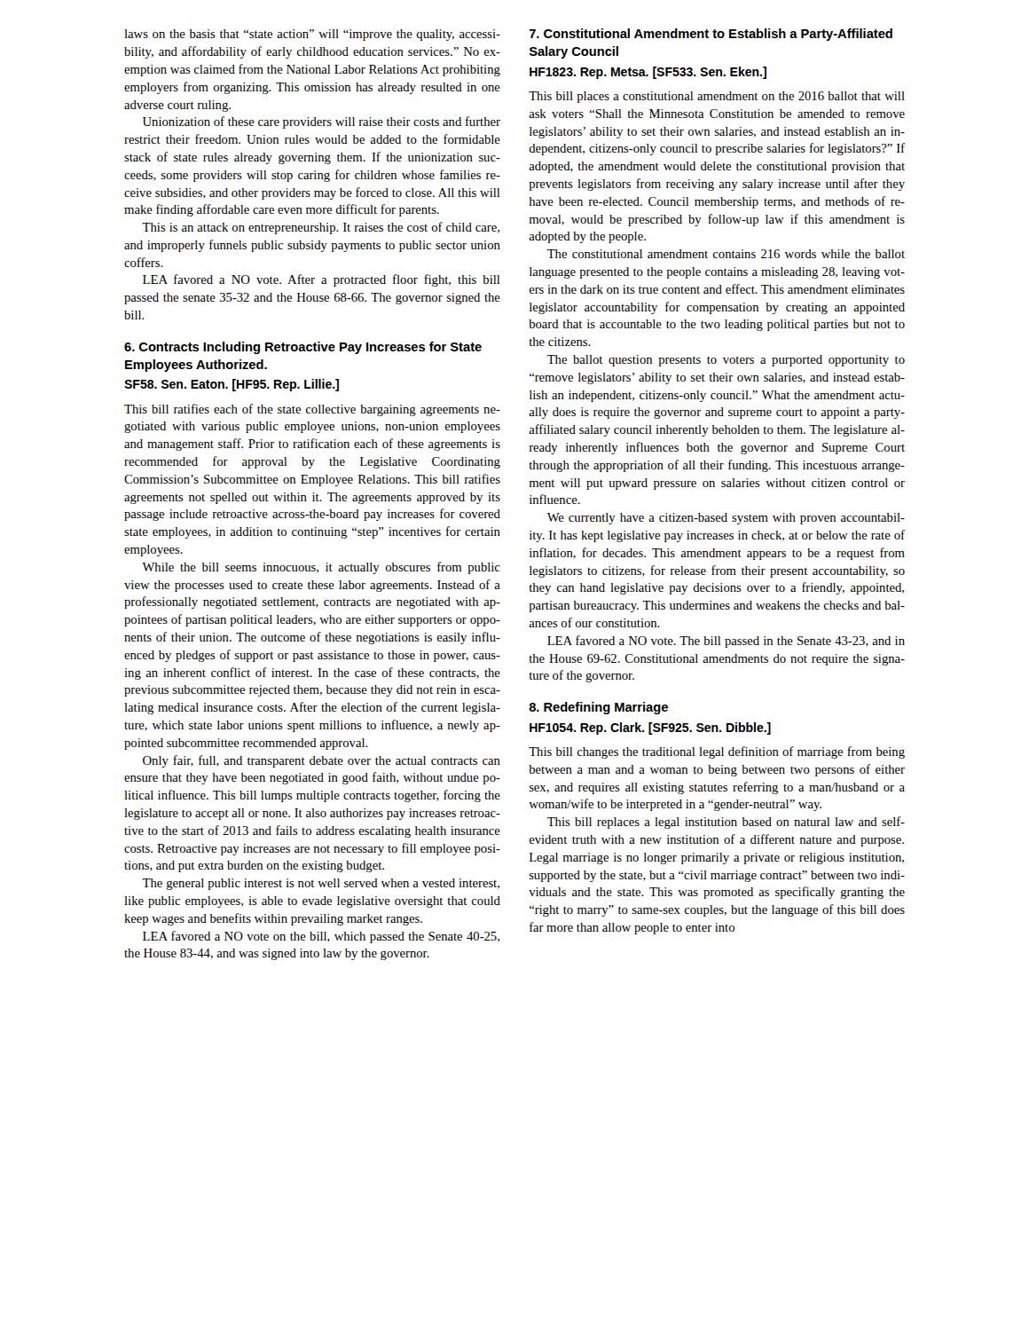laws on the basis that “state action” will “improve the quality, accessibility, and affordability of early childhood education services.” No exemption was claimed from the National Labor Relations Act prohibiting employers from organizing. This omission has already resulted in one adverse court ruling.
Unionization of these care providers will raise their costs and further restrict their freedom. Union rules would be added to the formidable stack of state rules already governing them. If the unionization succeeds, some providers will stop caring for children whose families receive subsidies, and other providers may be forced to close. All this will make finding affordable care even more difficult for parents.
This is an attack on entrepreneurship. It raises the cost of child care, and improperly funnels public subsidy payments to public sector union coffers.
LEA favored a NO vote. After a protracted floor fight, this bill passed the senate 35-32 and the House 68-66. The governor signed the bill.
6. Contracts Including Retroactive Pay Increases for State Employees Authorized.
SF58. Sen. Eaton. [HF95. Rep. Lillie.]
This bill ratifies each of the state collective bargaining agreements negotiated with various public employee unions, non-union employees and management staff. Prior to ratification each of these agreements is recommended for approval by the Legislative Coordinating Commission’s Subcommittee on Employee Relations. This bill ratifies agreements not spelled out within it. The agreements approved by its passage include retroactive across-the-board pay increases for covered state employees, in addition to continuing “step” incentives for certain employees.
While the bill seems innocuous, it actually obscures from public view the processes used to create these labor agreements. Instead of a professionally negotiated settlement, contracts are negotiated with appointees of partisan political leaders, who are either supporters or opponents of their union. The outcome of these negotiations is easily influenced by pledges of support or past assistance to those in power, causing an inherent conflict of interest. In the case of these contracts, the previous subcommittee rejected them, because they did not rein in escalating medical insurance costs. After the election of the current legislature, which state labor unions spent millions to influence, a newly appointed subcommittee recommended approval.
Only fair, full, and transparent debate over the actual contracts can ensure that they have been negotiated in good faith, without undue political influence. This bill lumps multiple contracts together, forcing the legislature to accept all or none. It also authorizes pay increases retroactive to the start of 2013 and fails to address escalating health insurance costs. Retroactive pay increases are not necessary to fill employee positions, and put extra burden on the existing budget.
The general public interest is not well served when a vested interest, like public employees, is able to evade legislative oversight that could keep wages and benefits within prevailing market ranges.
LEA favored a NO vote on the bill, which passed the Senate 40-25, the House 83-44, and was signed into law by the governor.
7. Constitutional Amendment to Establish a Party-Affiliated Salary Council
HF1823. Rep. Metsa. [SF533. Sen. Eken.]
This bill places a constitutional amendment on the 2016 ballot that will ask voters “Shall the Minnesota Constitution be amended to remove legislators’ ability to set their own salaries, and instead establish an independent, citizens-only council to prescribe salaries for legislators?” If adopted, the amendment would delete the constitutional provision that prevents legislators from receiving any salary increase until after they have been re-elected. Council membership terms, and methods of removal, would be prescribed by follow-up law if this amendment is adopted by the people.
The constitutional amendment contains 216 words while the ballot language presented to the people contains a misleading 28, leaving voters in the dark on its true content and effect. This amendment eliminates legislator accountability for compensation by creating an appointed board that is accountable to the two leading political parties but not to the citizens.
The ballot question presents to voters a purported opportunity to “remove legislators’ ability to set their own salaries, and instead establish an independent, citizens-only council.” What the amendment actually does is require the governor and supreme court to appoint a party-affiliated salary council inherently beholden to them. The legislature already inherently influences both the governor and Supreme Court through the appropriation of all their funding. This incestuous arrangement will put upward pressure on salaries without citizen control or influence.
We currently have a citizen-based system with proven accountability. It has kept legislative pay increases in check, at or below the rate of inflation, for decades. This amendment appears to be a request from legislators to citizens, for release from their present accountability, so they can hand legislative pay decisions over to a friendly, appointed, partisan bureaucracy. This undermines and weakens the checks and balances of our constitution.
LEA favored a NO vote. The bill passed in the Senate 43-23, and in the House 69-62. Constitutional amendments do not require the signature of the governor.
8. Redefining Marriage
HF1054. Rep. Clark. [SF925. Sen. Dibble.]
This bill changes the traditional legal definition of marriage from being between a man and a woman to being between two persons of either sex, and requires all existing statutes referring to a man/husband or a woman/wife to be interpreted in a “gender-neutral” way.
This bill replaces a legal institution based on natural law and self-evident truth with a new institution of a different nature and purpose. Legal marriage is no longer primarily a private or religious institution, supported by the state, but a “civil marriage contract” between two individuals and the state. This was promoted as specifically granting the “right to marry” to same-sex couples, but the language of this bill does far more than allow people to enter into